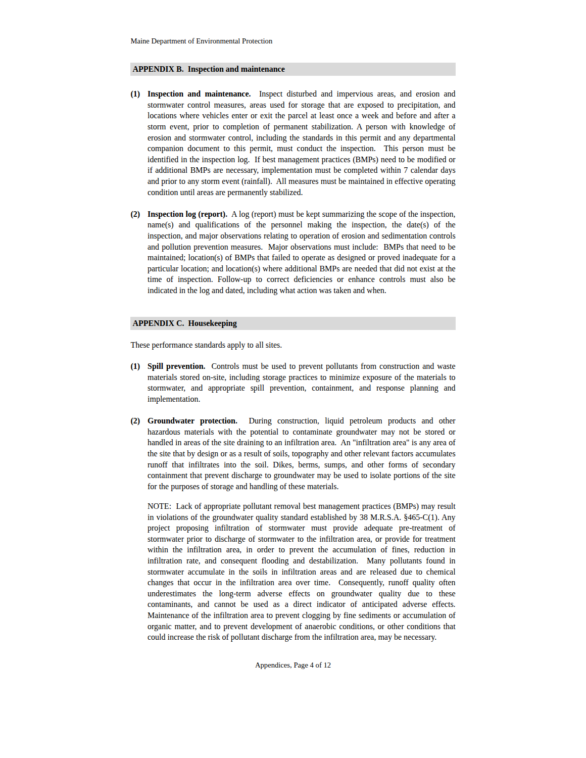Maine Department of Environmental Protection
APPENDIX B. Inspection and maintenance
(1)
Inspection and maintenance. Inspect disturbed and impervious areas, and erosion and stormwater control measures, areas used for storage that are exposed to precipitation, and locations where vehicles enter or exit the parcel at least once a week and before and after a storm event, prior to completion of permanent stabilization. A person with knowledge of erosion and stormwater control, including the standards in this permit and any departmental companion document to this permit, must conduct the inspection. This person must be identified in the inspection log. If best management practices (BMPs) need to be modified or if additional BMPs are necessary, implementation must be completed within 7 calendar days and prior to any storm event (rainfall). All measures must be maintained in effective operating condition until areas are permanently stabilized.
(2)
Inspection log (report). A log (report) must be kept summarizing the scope of the inspection, name(s) and qualifications of the personnel making the inspection, the date(s) of the inspection, and major observations relating to operation of erosion and sedimentation controls and pollution prevention measures. Major observations must include: BMPs that need to be maintained; location(s) of BMPs that failed to operate as designed or proved inadequate for a particular location; and location(s) where additional BMPs are needed that did not exist at the time of inspection. Follow-up to correct deficiencies or enhance controls must also be indicated in the log and dated, including what action was taken and when.
APPENDIX C. Housekeeping
These performance standards apply to all sites.
(1)
Spill prevention. Controls must be used to prevent pollutants from construction and waste materials stored on-site, including storage practices to minimize exposure of the materials to stormwater, and appropriate spill prevention, containment, and response planning and implementation.
(2)
Groundwater protection. During construction, liquid petroleum products and other hazardous materials with the potential to contaminate groundwater may not be stored or handled in areas of the site draining to an infiltration area. An "infiltration area" is any area of the site that by design or as a result of soils, topography and other relevant factors accumulates runoff that infiltrates into the soil. Dikes, berms, sumps, and other forms of secondary containment that prevent discharge to groundwater may be used to isolate portions of the site for the purposes of storage and handling of these materials.
NOTE: Lack of appropriate pollutant removal best management practices (BMPs) may result in violations of the groundwater quality standard established by 38 M.R.S.A. §465-C(1). Any project proposing infiltration of stormwater must provide adequate pre-treatment of stormwater prior to discharge of stormwater to the infiltration area, or provide for treatment within the infiltration area, in order to prevent the accumulation of fines, reduction in infiltration rate, and consequent flooding and destabilization. Many pollutants found in stormwater accumulate in the soils in infiltration areas and are released due to chemical changes that occur in the infiltration area over time. Consequently, runoff quality often underestimates the long-term adverse effects on groundwater quality due to these contaminants, and cannot be used as a direct indicator of anticipated adverse effects. Maintenance of the infiltration area to prevent clogging by fine sediments or accumulation of organic matter, and to prevent development of anaerobic conditions, or other conditions that could increase the risk of pollutant discharge from the infiltration area, may be necessary.
Appendices, Page 4 of 12